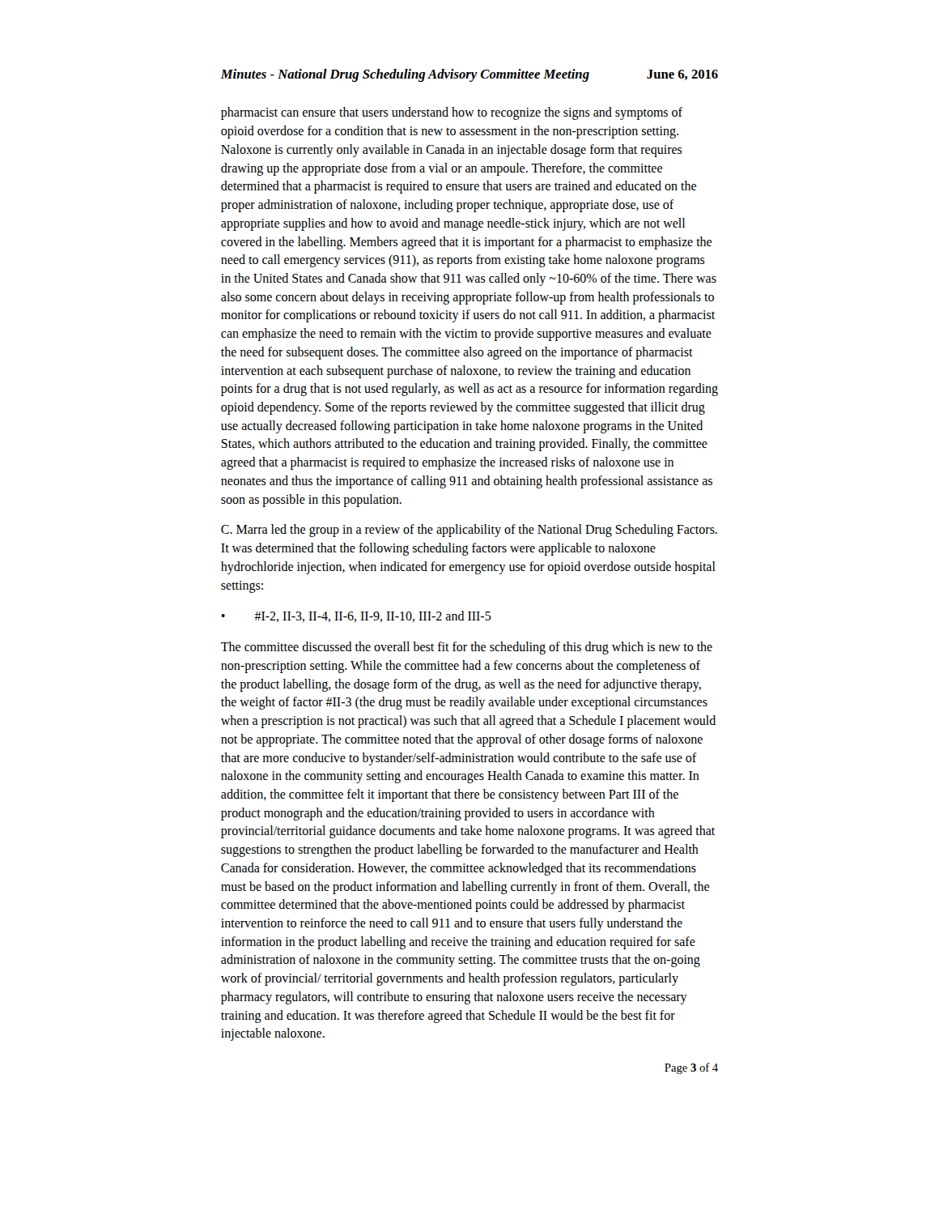Minutes - National Drug Scheduling Advisory Committee Meeting June 6, 2016
pharmacist can ensure that users understand how to recognize the signs and symptoms of opioid overdose for a condition that is new to assessment in the non-prescription setting. Naloxone is currently only available in Canada in an injectable dosage form that requires drawing up the appropriate dose from a vial or an ampoule. Therefore, the committee determined that a pharmacist is required to ensure that users are trained and educated on the proper administration of naloxone, including proper technique, appropriate dose, use of appropriate supplies and how to avoid and manage needle-stick injury, which are not well covered in the labelling. Members agreed that it is important for a pharmacist to emphasize the need to call emergency services (911), as reports from existing take home naloxone programs in the United States and Canada show that 911 was called only ~10-60% of the time. There was also some concern about delays in receiving appropriate follow-up from health professionals to monitor for complications or rebound toxicity if users do not call 911. In addition, a pharmacist can emphasize the need to remain with the victim to provide supportive measures and evaluate the need for subsequent doses. The committee also agreed on the importance of pharmacist intervention at each subsequent purchase of naloxone, to review the training and education points for a drug that is not used regularly, as well as act as a resource for information regarding opioid dependency. Some of the reports reviewed by the committee suggested that illicit drug use actually decreased following participation in take home naloxone programs in the United States, which authors attributed to the education and training provided. Finally, the committee agreed that a pharmacist is required to emphasize the increased risks of naloxone use in neonates and thus the importance of calling 911 and obtaining health professional assistance as soon as possible in this population.
C. Marra led the group in a review of the applicability of the National Drug Scheduling Factors. It was determined that the following scheduling factors were applicable to naloxone hydrochloride injection, when indicated for emergency use for opioid overdose outside hospital settings:
#I-2, II-3, II-4, II-6, II-9, II-10, III-2 and III-5
The committee discussed the overall best fit for the scheduling of this drug which is new to the non-prescription setting. While the committee had a few concerns about the completeness of the product labelling, the dosage form of the drug, as well as the need for adjunctive therapy, the weight of factor #II-3 (the drug must be readily available under exceptional circumstances when a prescription is not practical) was such that all agreed that a Schedule I placement would not be appropriate. The committee noted that the approval of other dosage forms of naloxone that are more conducive to bystander/self-administration would contribute to the safe use of naloxone in the community setting and encourages Health Canada to examine this matter. In addition, the committee felt it important that there be consistency between Part III of the product monograph and the education/training provided to users in accordance with provincial/territorial guidance documents and take home naloxone programs. It was agreed that suggestions to strengthen the product labelling be forwarded to the manufacturer and Health Canada for consideration. However, the committee acknowledged that its recommendations must be based on the product information and labelling currently in front of them. Overall, the committee determined that the above-mentioned points could be addressed by pharmacist intervention to reinforce the need to call 911 and to ensure that users fully understand the information in the product labelling and receive the training and education required for safe administration of naloxone in the community setting. The committee trusts that the on-going work of provincial/ territorial governments and health profession regulators, particularly pharmacy regulators, will contribute to ensuring that naloxone users receive the necessary training and education. It was therefore agreed that Schedule II would be the best fit for injectable naloxone.
Page 3 of 4